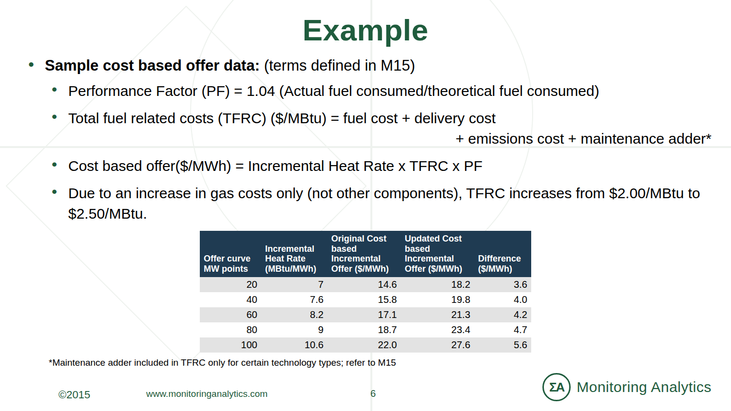Example
Sample cost based offer data: (terms defined in M15)
Performance Factor (PF) = 1.04 (Actual fuel consumed/theoretical fuel consumed)
Total fuel related costs (TFRC) ($/MBtu) = fuel cost + delivery cost + emissions cost + maintenance adder*
Cost based offer($/MWh) = Incremental Heat Rate x TFRC x PF
Due to an increase in gas costs only (not other components), TFRC increases from $2.00/MBtu to $2.50/MBtu.
| Offer curve MW points | Incremental Heat Rate (MBtu/MWh) | Original Cost based Incremental Offer ($/MWh) | Updated Cost based Incremental Offer ($/MWh) | Difference ($/MWh) |
| --- | --- | --- | --- | --- |
| 20 | 7 | 14.6 | 18.2 | 3.6 |
| 40 | 7.6 | 15.8 | 19.8 | 4.0 |
| 60 | 8.2 | 17.1 | 21.3 | 4.2 |
| 80 | 9 | 18.7 | 23.4 | 4.7 |
| 100 | 10.6 | 22.0 | 27.6 | 5.6 |
*Maintenance adder included in TFRC only for certain technology types; refer to M15
©2015
www.monitoringanalytics.com
6
ΣA
Monitoring Analytics